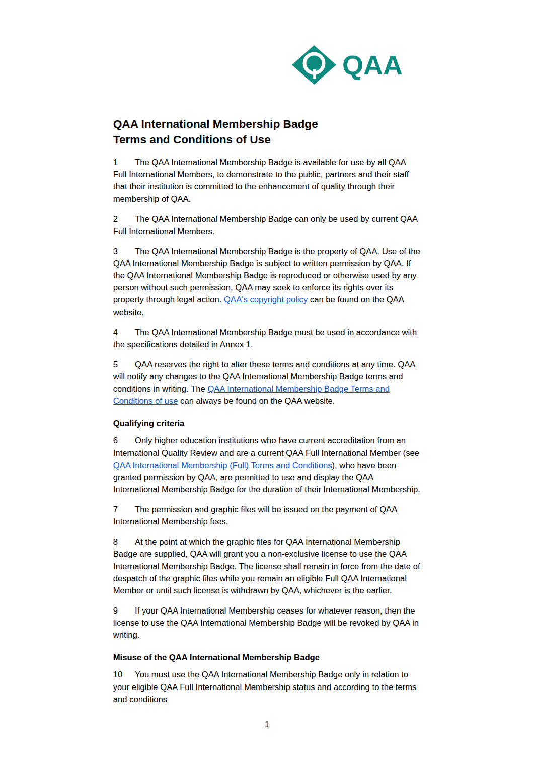QAA
QAA International Membership Badge
Terms and Conditions of Use
1 The QAA International Membership Badge is available for use by all QAA Full International Members, to demonstrate to the public, partners and their staff that their institution is committed to the enhancement of quality through their membership of QAA.
2 The QAA International Membership Badge can only be used by current QAA Full International Members.
3 The QAA International Membership Badge is the property of QAA. Use of the QAA International Membership Badge is subject to written permission by QAA. If the QAA International Membership Badge is reproduced or otherwise used by any person without such permission, QAA may seek to enforce its rights over its property through legal action. QAA's copyright policy can be found on the QAA website.
4 The QAA International Membership Badge must be used in accordance with the specifications detailed in Annex 1.
5 QAA reserves the right to alter these terms and conditions at any time. QAA will notify any changes to the QAA International Membership Badge terms and conditions in writing. The QAA International Membership Badge Terms and Conditions of use can always be found on the QAA website.
Qualifying criteria
6 Only higher education institutions who have current accreditation from an International Quality Review and are a current QAA Full International Member (see QAA International Membership (Full) Terms and Conditions), who have been granted permission by QAA, are permitted to use and display the QAA International Membership Badge for the duration of their International Membership.
7 The permission and graphic files will be issued on the payment of QAA International Membership fees.
8 At the point at which the graphic files for QAA International Membership Badge are supplied, QAA will grant you a non-exclusive license to use the QAA International Membership Badge. The license shall remain in force from the date of despatch of the graphic files while you remain an eligible Full QAA International Member or until such license is withdrawn by QAA, whichever is the earlier.
9 If your QAA International Membership ceases for whatever reason, then the license to use the QAA International Membership Badge will be revoked by QAA in writing.
Misuse of the QAA International Membership Badge
10 You must use the QAA International Membership Badge only in relation to your eligible QAA Full International Membership status and according to the terms and conditions
1